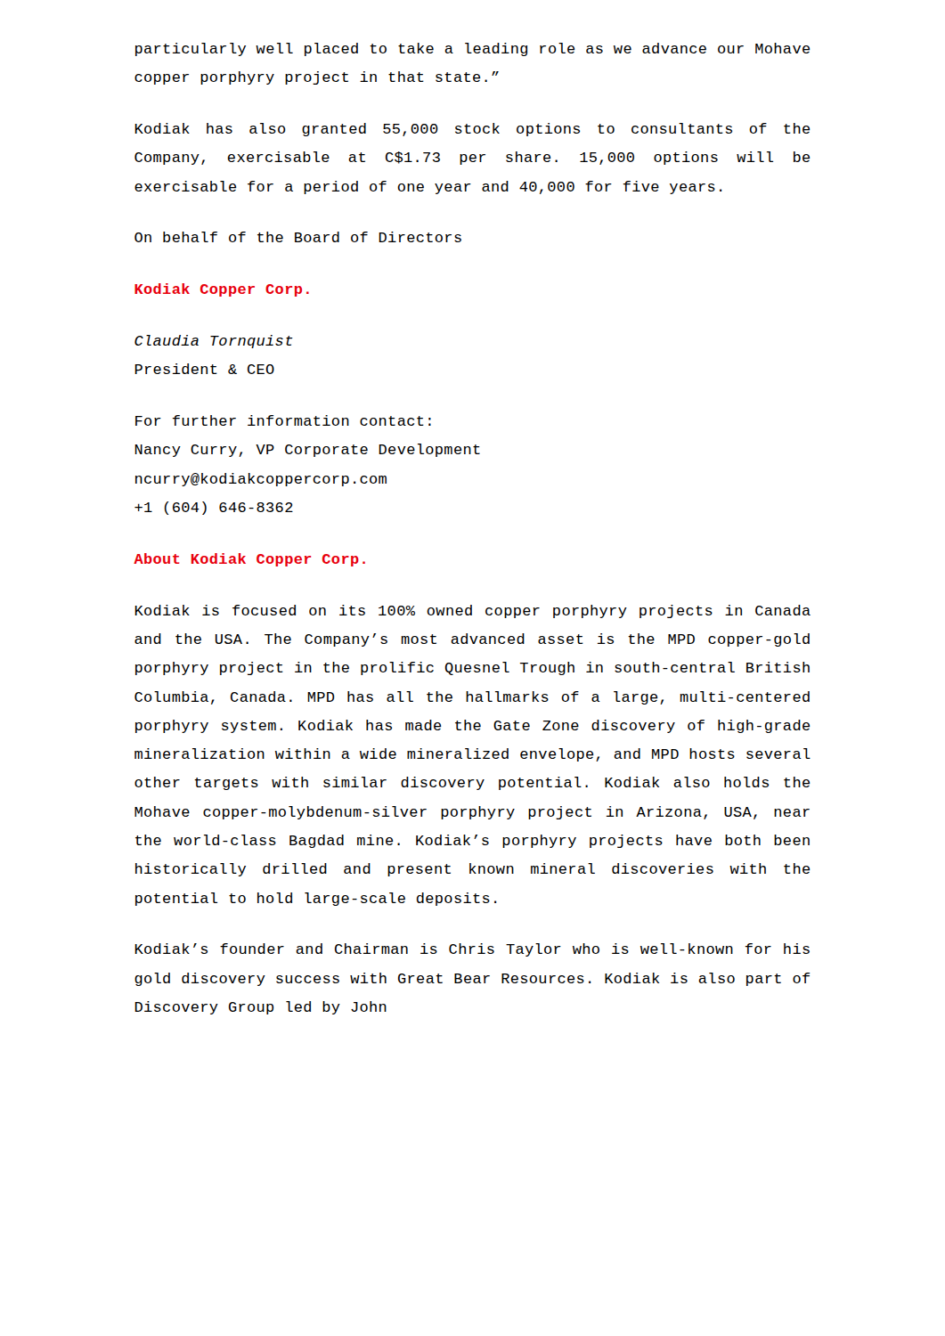particularly well placed to take a leading role as we advance our Mohave copper porphyry project in that state.”
Kodiak has also granted 55,000 stock options to consultants of the Company, exercisable at C$1.73 per share. 15,000 options will be exercisable for a period of one year and 40,000 for five years.
On behalf of the Board of Directors
Kodiak Copper Corp.
Claudia Tornquist
President & CEO
For further information contact: Nancy Curry, VP Corporate Development ncurry@kodiakcoppercorp.com +1 (604) 646-8362
About Kodiak Copper Corp.
Kodiak is focused on its 100% owned copper porphyry projects in Canada and the USA. The Company’s most advanced asset is the MPD copper-gold porphyry project in the prolific Quesnel Trough in south-central British Columbia, Canada. MPD has all the hallmarks of a large, multi-centered porphyry system. Kodiak has made the Gate Zone discovery of high-grade mineralization within a wide mineralized envelope, and MPD hosts several other targets with similar discovery potential. Kodiak also holds the Mohave copper-molybdenum-silver porphyry project in Arizona, USA, near the world-class Bagdad mine. Kodiak’s porphyry projects have both been historically drilled and present known mineral discoveries with the potential to hold large-scale deposits.
Kodiak’s founder and Chairman is Chris Taylor who is well-known for his gold discovery success with Great Bear Resources. Kodiak is also part of Discovery Group led by John